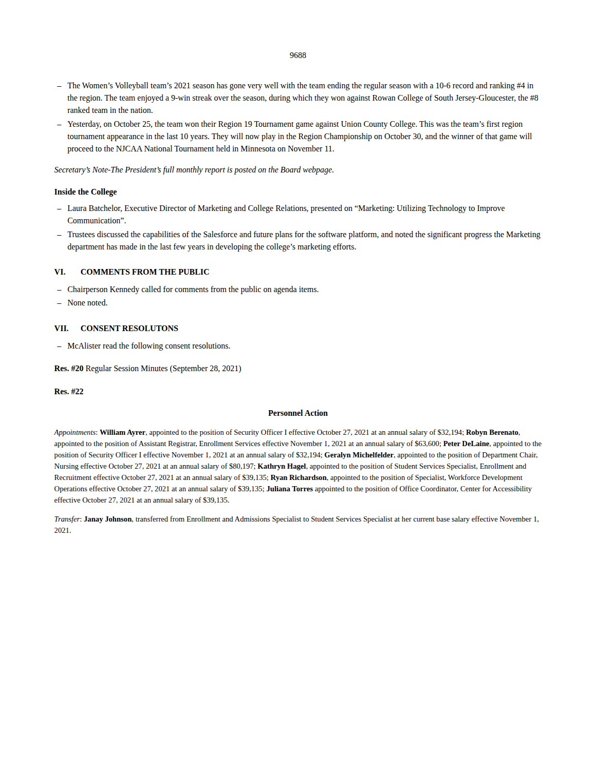9688
The Women’s Volleyball team’s 2021 season has gone very well with the team ending the regular season with a 10-6 record and ranking #4 in the region. The team enjoyed a 9-win streak over the season, during which they won against Rowan College of South Jersey-Gloucester, the #8 ranked team in the nation.
Yesterday, on October 25, the team won their Region 19 Tournament game against Union County College. This was the team’s first region tournament appearance in the last 10 years. They will now play in the Region Championship on October 30, and the winner of that game will proceed to the NJCAA National Tournament held in Minnesota on November 11.
Secretary’s Note-The President’s full monthly report is posted on the Board webpage.
Inside the College
Laura Batchelor, Executive Director of Marketing and College Relations, presented on “Marketing: Utilizing Technology to Improve Communication”.
Trustees discussed the capabilities of the Salesforce and future plans for the software platform, and noted the significant progress the Marketing department has made in the last few years in developing the college’s marketing efforts.
VI. COMMENTS FROM THE PUBLIC
Chairperson Kennedy called for comments from the public on agenda items.
None noted.
VII. CONSENT RESOLUTONS
McAlister read the following consent resolutions.
Res. #20 Regular Session Minutes (September 28, 2021)
Res. #22
Personnel Action
Appointments: William Ayrer, appointed to the position of Security Officer I effective October 27, 2021 at an annual salary of $32,194; Robyn Berenato, appointed to the position of Assistant Registrar, Enrollment Services effective November 1, 2021 at an annual salary of $63,600; Peter DeLaine, appointed to the position of Security Officer I effective November 1, 2021 at an annual salary of $32,194; Geralyn Michelfelder, appointed to the position of Department Chair, Nursing effective October 27, 2021 at an annual salary of $80,197; Kathryn Hagel, appointed to the position of Student Services Specialist, Enrollment and Recruitment effective October 27, 2021 at an annual salary of $39,135; Ryan Richardson, appointed to the position of Specialist, Workforce Development Operations effective October 27, 2021 at an annual salary of $39,135; Juliana Torres appointed to the position of Office Coordinator, Center for Accessibility effective October 27, 2021 at an annual salary of $39,135.
Transfer: Janay Johnson, transferred from Enrollment and Admissions Specialist to Student Services Specialist at her current base salary effective November 1, 2021.